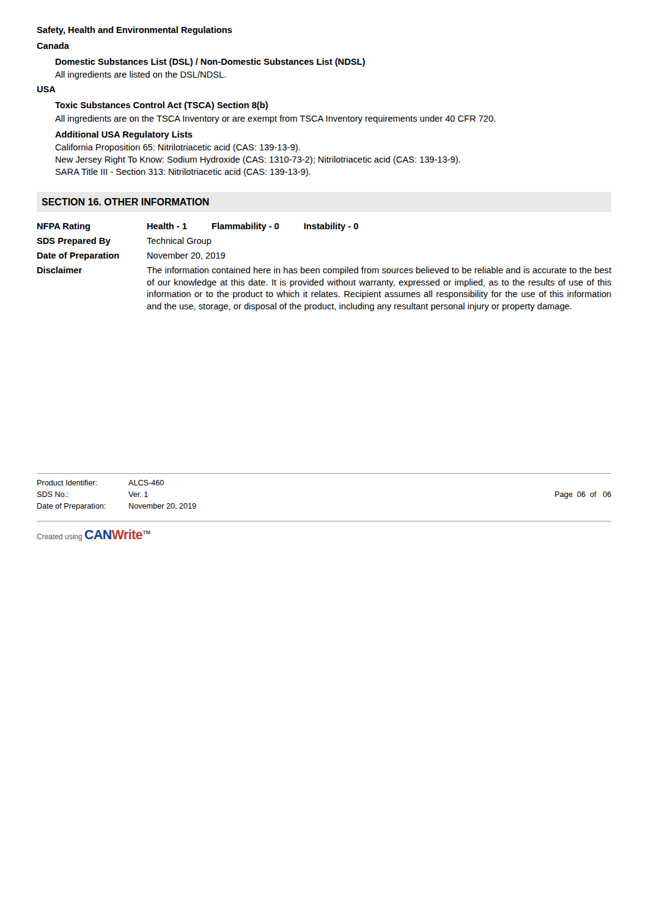Safety, Health and Environmental Regulations
Canada
Domestic Substances List (DSL) / Non-Domestic Substances List (NDSL)
All ingredients are listed on the DSL/NDSL.
USA
Toxic Substances Control Act (TSCA) Section 8(b)
All ingredients are on the TSCA Inventory or are exempt from TSCA Inventory requirements under 40 CFR 720.
Additional USA Regulatory Lists
California Proposition 65: Nitrilotriacetic acid (CAS: 139-13-9).
New Jersey Right To Know: Sodium Hydroxide (CAS: 1310-73-2); Nitrilotriacetic acid (CAS: 139-13-9).
SARA Title III - Section 313: Nitrilotriacetic acid (CAS: 139-13-9).
SECTION 16. OTHER INFORMATION
| NFPA Rating | Health - 1 Flammability - 0 Instability - 0 |
| SDS Prepared By | Technical Group |
| Date of Preparation | November 20, 2019 |
| Disclaimer | The information contained here in has been compiled from sources believed to be reliable and is accurate to the best of our knowledge at this date. It is provided without warranty, expressed or implied, as to the results of use of this information or to the product to which it relates. Recipient assumes all responsibility for the use of this information and the use, storage, or disposal of the product, including any resultant personal injury or property damage. |
| Product Identifier: | ALCS-460 | |
| SDS No.: | Ver. 1 | Page 06 of 06 |
| Date of Preparation: | November 20, 2019 | |
Created using CAN Write TM